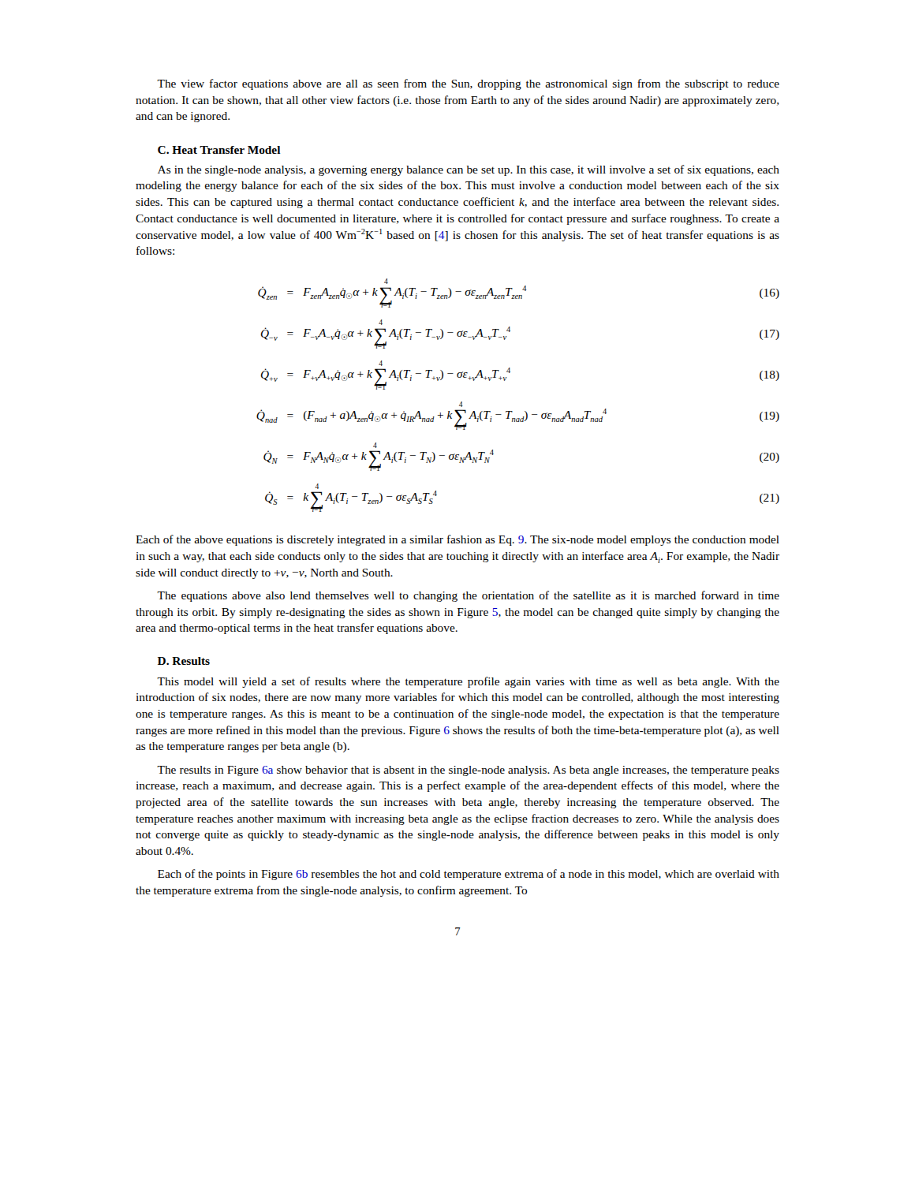The view factor equations above are all as seen from the Sun, dropping the astronomical sign from the subscript to reduce notation. It can be shown, that all other view factors (i.e. those from Earth to any of the sides around Nadir) are approximately zero, and can be ignored.
C. Heat Transfer Model
As in the single-node analysis, a governing energy balance can be set up. In this case, it will involve a set of six equations, each modeling the energy balance for each of the six sides of the box. This must involve a conduction model between each of the six sides. This can be captured using a thermal contact conductance coefficient k, and the interface area between the relevant sides. Contact conductance is well documented in literature, where it is controlled for contact pressure and surface roughness. To create a conservative model, a low value of 400 Wm−2K−1 based on [4] is chosen for this analysis. The set of heat transfer equations is as follows:
| Q̇ zen | = | F zen A zen q̇ ☉ α + k 4 ∑ i =1 A i ( T i − T zen ) − σε zen A zen T zen 4 | (16) |
| Q̇ − v | = | F − v A − v q̇ ☉ α + k 4 ∑ i =1 A i ( T i − T − v ) − σε − v A − v T − v 4 | (17) |
| Q̇ + v | = | F + v A + v q̇ ☉ α + k 4 ∑ i =1 A i ( T i − T + v ) − σε + v A + v T + v 4 | (18) |
| Q̇ nad | = | ( F nad + a ) A zen q̇ ☉ α + q̇ IR A nad + k 4 ∑ i =1 A i ( T i − T nad ) − σε nad A nad T nad 4 | (19) |
| Q̇ N | = | F N A N q̇ ☉ α + k 4 ∑ i =1 A i ( T i − T N ) − σε N A N T N 4 | (20) |
| Q̇ S | = | k 4 ∑ i =1 A i ( T i − T zen ) − σε S A S T S 4 | (21) |
Each of the above equations is discretely integrated in a similar fashion as Eq. 9. The six-node model employs the conduction model in such a way, that each side conducts only to the sides that are touching it directly with an interface area Ai. For example, the Nadir side will conduct directly to +v, −v, North and South.
The equations above also lend themselves well to changing the orientation of the satellite as it is marched forward in time through its orbit. By simply re-designating the sides as shown in Figure 5, the model can be changed quite simply by changing the area and thermo-optical terms in the heat transfer equations above.
D. Results
This model will yield a set of results where the temperature profile again varies with time as well as beta angle. With the introduction of six nodes, there are now many more variables for which this model can be controlled, although the most interesting one is temperature ranges. As this is meant to be a continuation of the single-node model, the expectation is that the temperature ranges are more refined in this model than the previous. Figure 6 shows the results of both the time-beta-temperature plot (a), as well as the temperature ranges per beta angle (b).
The results in Figure 6a show behavior that is absent in the single-node analysis. As beta angle increases, the temperature peaks increase, reach a maximum, and decrease again. This is a perfect example of the area-dependent effects of this model, where the projected area of the satellite towards the sun increases with beta angle, thereby increasing the temperature observed. The temperature reaches another maximum with increasing beta angle as the eclipse fraction decreases to zero. While the analysis does not converge quite as quickly to steady-dynamic as the single-node analysis, the difference between peaks in this model is only about 0.4%.
Each of the points in Figure 6b resembles the hot and cold temperature extrema of a node in this model, which are overlaid with the temperature extrema from the single-node analysis, to confirm agreement. To
7